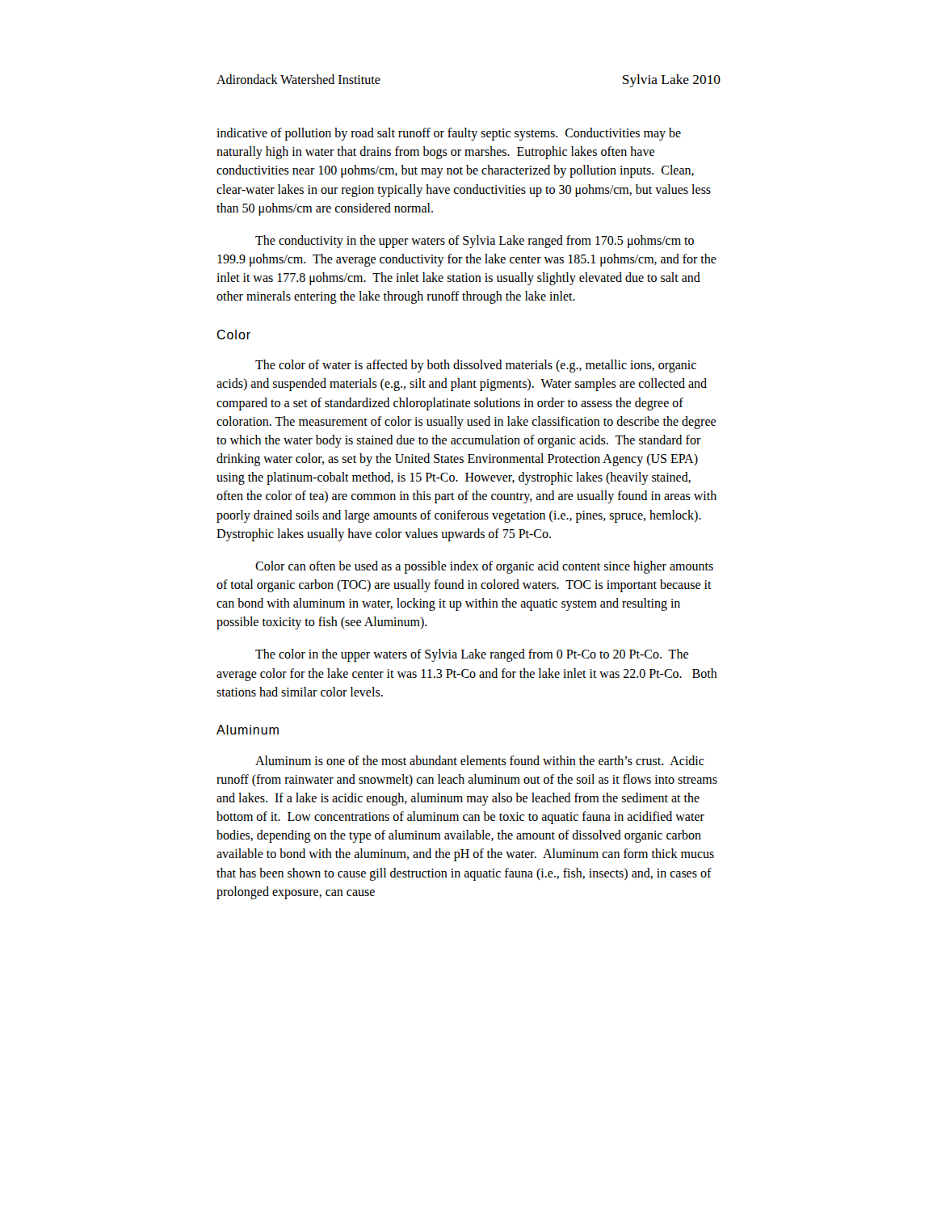Adirondack Watershed Institute Sylvia Lake 2010
indicative of pollution by road salt runoff or faulty septic systems. Conductivities may be naturally high in water that drains from bogs or marshes. Eutrophic lakes often have conductivities near 100 μohms/cm, but may not be characterized by pollution inputs. Clean, clear-water lakes in our region typically have conductivities up to 30 μohms/cm, but values less than 50 μohms/cm are considered normal.
The conductivity in the upper waters of Sylvia Lake ranged from 170.5 μohms/cm to 199.9 μohms/cm. The average conductivity for the lake center was 185.1 μohms/cm, and for the inlet it was 177.8 μohms/cm. The inlet lake station is usually slightly elevated due to salt and other minerals entering the lake through runoff through the lake inlet.
Color
The color of water is affected by both dissolved materials (e.g., metallic ions, organic acids) and suspended materials (e.g., silt and plant pigments). Water samples are collected and compared to a set of standardized chloroplatinate solutions in order to assess the degree of coloration. The measurement of color is usually used in lake classification to describe the degree to which the water body is stained due to the accumulation of organic acids. The standard for drinking water color, as set by the United States Environmental Protection Agency (US EPA) using the platinum-cobalt method, is 15 Pt-Co. However, dystrophic lakes (heavily stained, often the color of tea) are common in this part of the country, and are usually found in areas with poorly drained soils and large amounts of coniferous vegetation (i.e., pines, spruce, hemlock). Dystrophic lakes usually have color values upwards of 75 Pt-Co.
Color can often be used as a possible index of organic acid content since higher amounts of total organic carbon (TOC) are usually found in colored waters. TOC is important because it can bond with aluminum in water, locking it up within the aquatic system and resulting in possible toxicity to fish (see Aluminum).
The color in the upper waters of Sylvia Lake ranged from 0 Pt-Co to 20 Pt-Co. The average color for the lake center it was 11.3 Pt-Co and for the lake inlet it was 22.0 Pt-Co. Both stations had similar color levels.
Aluminum
Aluminum is one of the most abundant elements found within the earth’s crust. Acidic runoff (from rainwater and snowmelt) can leach aluminum out of the soil as it flows into streams and lakes. If a lake is acidic enough, aluminum may also be leached from the sediment at the bottom of it. Low concentrations of aluminum can be toxic to aquatic fauna in acidified water bodies, depending on the type of aluminum available, the amount of dissolved organic carbon available to bond with the aluminum, and the pH of the water. Aluminum can form thick mucus that has been shown to cause gill destruction in aquatic fauna (i.e., fish, insects) and, in cases of prolonged exposure, can cause